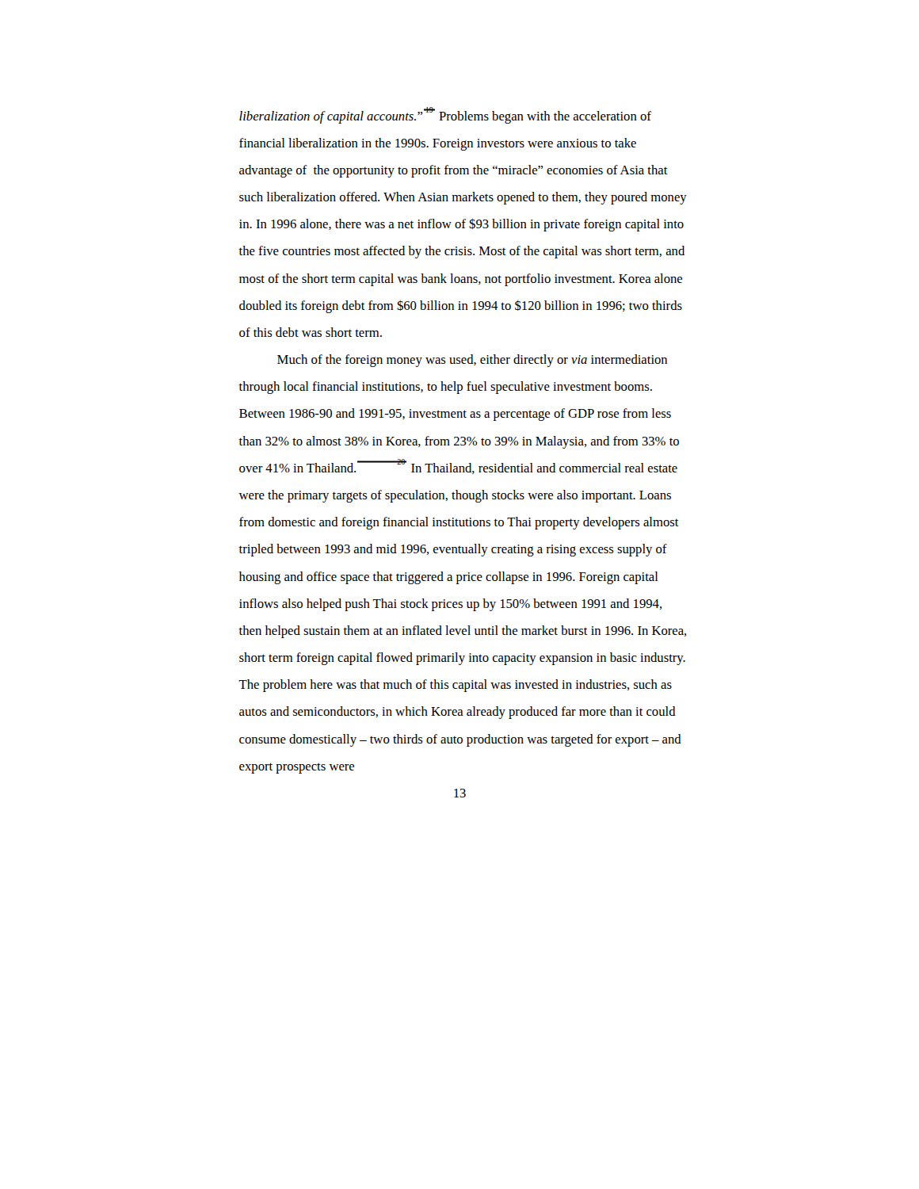liberalization of capital accounts.”19 Problems began with the acceleration of financial liberalization in the 1990s. Foreign investors were anxious to take advantage of the opportunity to profit from the “miracle” economies of Asia that such liberalization offered. When Asian markets opened to them, they poured money in. In 1996 alone, there was a net inflow of $93 billion in private foreign capital into the five countries most affected by the crisis. Most of the capital was short term, and most of the short term capital was bank loans, not portfolio investment. Korea alone doubled its foreign debt from $60 billion in 1994 to $120 billion in 1996; two thirds of this debt was short term.
Much of the foreign money was used, either directly or via intermediation through local financial institutions, to help fuel speculative investment booms. Between 1986-90 and 1991-95, investment as a percentage of GDP rose from less than 32% to almost 38% in Korea, from 23% to 39% in Malaysia, and from 33% to over 41% in Thailand.20 In Thailand, residential and commercial real estate were the primary targets of speculation, though stocks were also important. Loans from domestic and foreign financial institutions to Thai property developers almost tripled between 1993 and mid 1996, eventually creating a rising excess supply of housing and office space that triggered a price collapse in 1996. Foreign capital inflows also helped push Thai stock prices up by 150% between 1991 and 1994, then helped sustain them at an inflated level until the market burst in 1996. In Korea, short term foreign capital flowed primarily into capacity expansion in basic industry. The problem here was that much of this capital was invested in industries, such as autos and semiconductors, in which Korea already produced far more than it could consume domestically – two thirds of auto production was targeted for export – and export prospects were
13